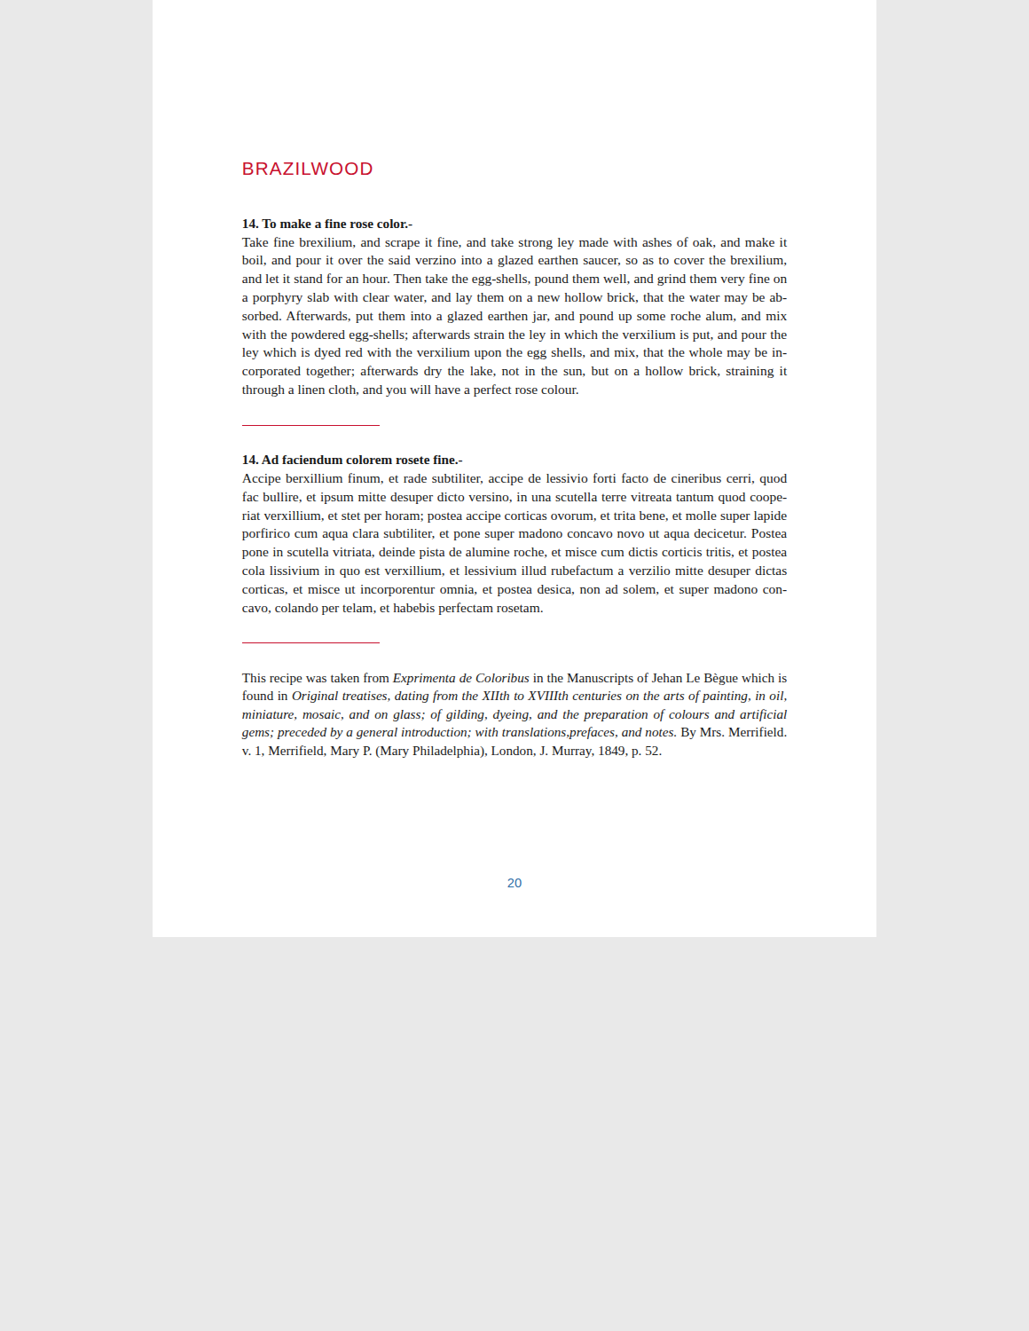Brazilwood
14. To make a fine rose color.-
Take fine brexilium, and scrape it fine, and take strong ley made with ashes of oak, and make it boil, and pour it over the said verzino into a glazed earthen saucer, so as to cover the brexilium, and let it stand for an hour. Then take the egg-shells, pound them well, and grind them very fine on a porphyry slab with clear water, and lay them on a new hollow brick, that the water may be absorbed. Afterwards, put them into a glazed earthen jar, and pound up some roche alum, and mix with the powdered egg-shells; afterwards strain the ley in which the verxilium is put, and pour the ley which is dyed red with the verxilium upon the egg shells, and mix, that the whole may be incorporated together; afterwards dry the lake, not in the sun, but on a hollow brick, straining it through a linen cloth, and you will have a perfect rose colour.
14. Ad faciendum colorem rosete fine.-
Accipe berxillium finum, et rade subtiliter, accipe de lessivio forti facto de cineribus cerri, quod fac bullire, et ipsum mitte desuper dicto versino, in una scutella terre vitreata tantum quod cooperiat verxillium, et stet per horam; postea accipe corticas ovorum, et trita bene, et molle super lapide porfirico cum aqua clara subtiliter, et pone super madono concavo novo ut aqua decicetur. Postea pone in scutella vitriata, deinde pista de alumine roche, et misce cum dictis corticis tritis, et postea cola lissivium in quo est verxillium, et lessivium illud rubefactum a verzilio mitte desuper dictas corticas, et misce ut incorporentur omnia, et postea desica, non ad solem, et super madono concavo, colando per telam, et habebis perfectam rosetam.
This recipe was taken from Exprimenta de Coloribus in the Manuscripts of Jehan Le Bègue which is found in Original treatises, dating from the XIIth to XVIIIth centuries on the arts of painting, in oil, miniature, mosaic, and on glass; of gilding, dyeing, and the preparation of colours and artificial gems; preceded by a general introduction; with translations,prefaces, and notes. By Mrs. Merrifield. v. 1, Merrifield, Mary P. (Mary Philadelphia), London, J. Murray, 1849, p. 52.
20